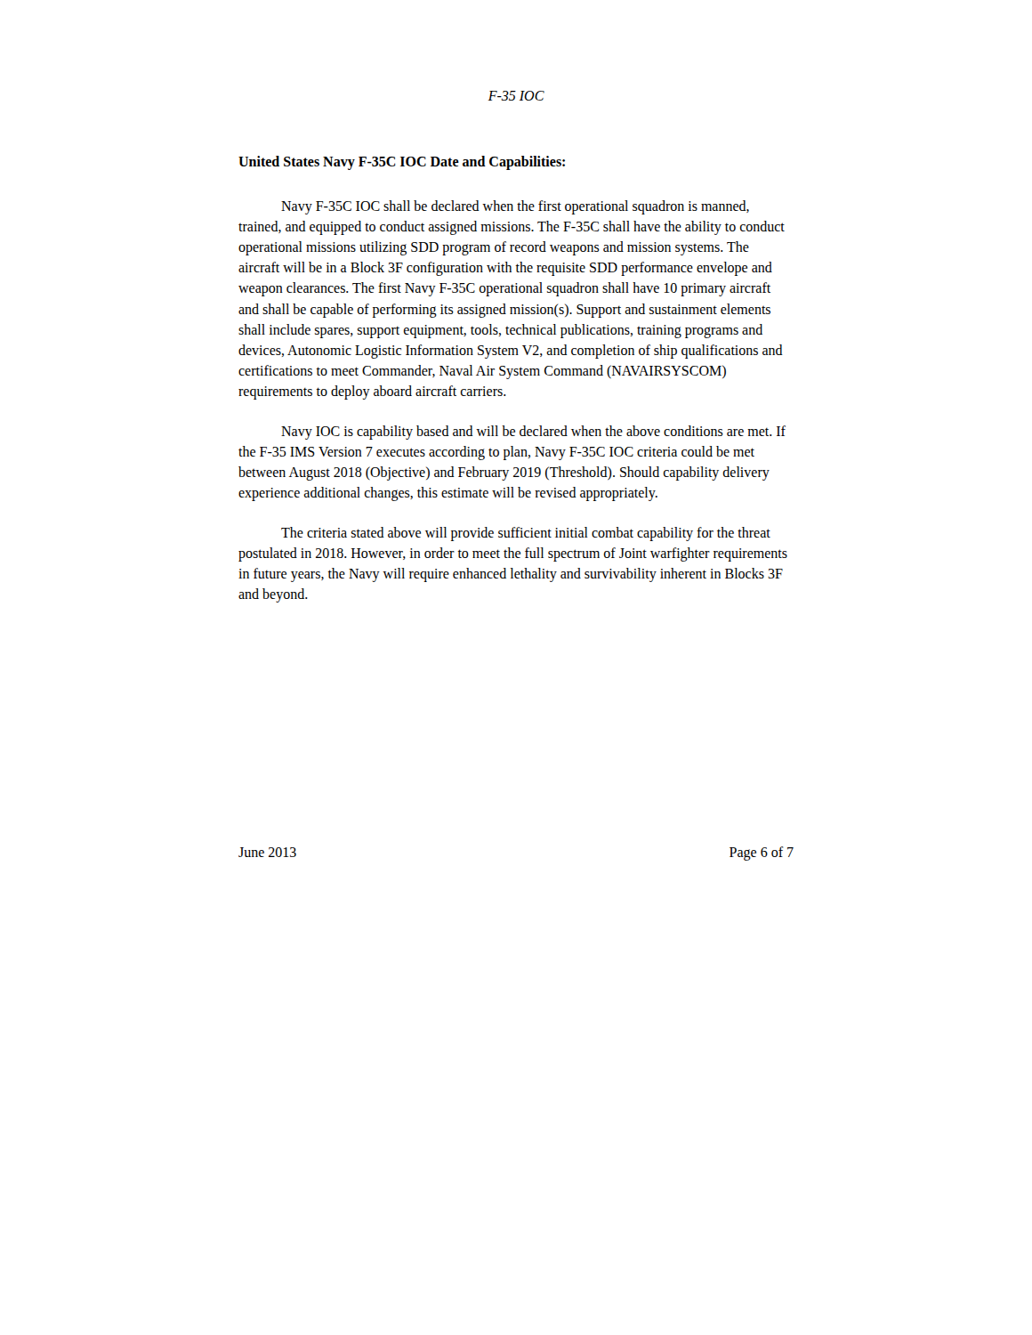F-35 IOC
United States Navy F-35C IOC Date and Capabilities:
Navy F-35C IOC shall be declared when the first operational squadron is manned, trained, and equipped to conduct assigned missions. The F-35C shall have the ability to conduct operational missions utilizing SDD program of record weapons and mission systems. The aircraft will be in a Block 3F configuration with the requisite SDD performance envelope and weapon clearances. The first Navy F-35C operational squadron shall have 10 primary aircraft and shall be capable of performing its assigned mission(s). Support and sustainment elements shall include spares, support equipment, tools, technical publications, training programs and devices, Autonomic Logistic Information System V2, and completion of ship qualifications and certifications to meet Commander, Naval Air System Command (NAVAIRSYSCOM) requirements to deploy aboard aircraft carriers.
Navy IOC is capability based and will be declared when the above conditions are met. If the F-35 IMS Version 7 executes according to plan, Navy F-35C IOC criteria could be met between August 2018 (Objective) and February 2019 (Threshold). Should capability delivery experience additional changes, this estimate will be revised appropriately.
The criteria stated above will provide sufficient initial combat capability for the threat postulated in 2018. However, in order to meet the full spectrum of Joint warfighter requirements in future years, the Navy will require enhanced lethality and survivability inherent in Blocks 3F and beyond.
June 2013 Page 6 of 7